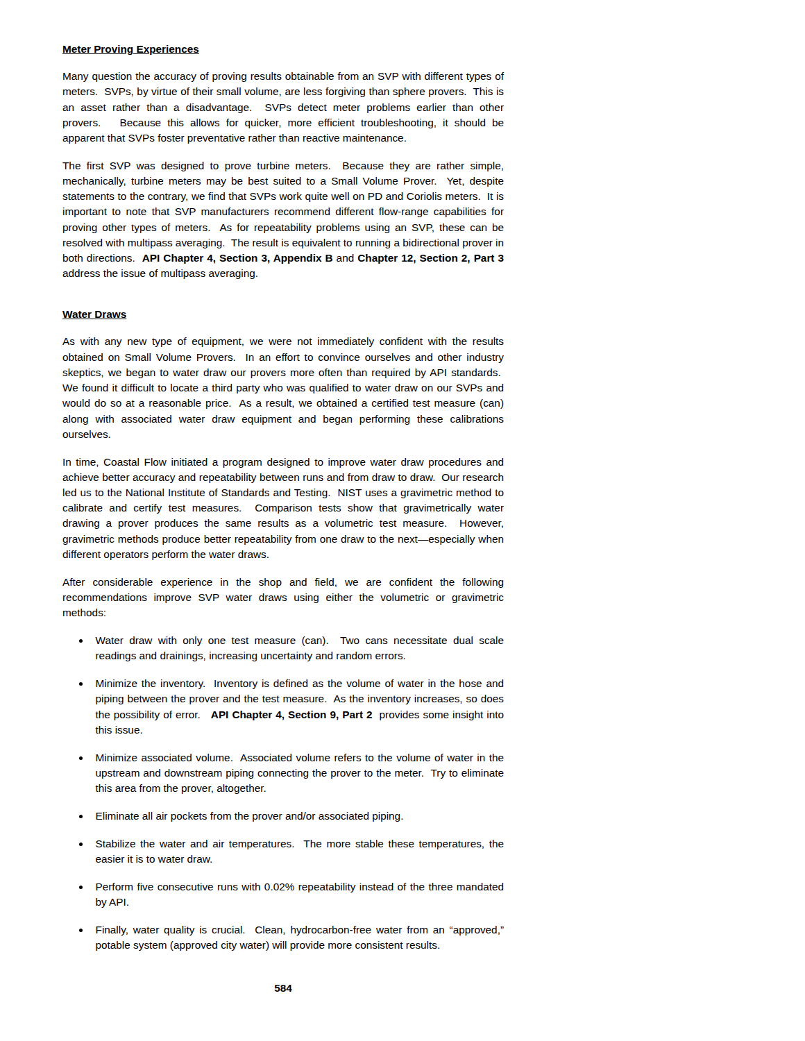Meter Proving Experiences
Many question the accuracy of proving results obtainable from an SVP with different types of meters. SVPs, by virtue of their small volume, are less forgiving than sphere provers. This is an asset rather than a disadvantage. SVPs detect meter problems earlier than other provers. Because this allows for quicker, more efficient troubleshooting, it should be apparent that SVPs foster preventative rather than reactive maintenance.
The first SVP was designed to prove turbine meters. Because they are rather simple, mechanically, turbine meters may be best suited to a Small Volume Prover. Yet, despite statements to the contrary, we find that SVPs work quite well on PD and Coriolis meters. It is important to note that SVP manufacturers recommend different flow-range capabilities for proving other types of meters. As for repeatability problems using an SVP, these can be resolved with multipass averaging. The result is equivalent to running a bidirectional prover in both directions. API Chapter 4, Section 3, Appendix B and Chapter 12, Section 2, Part 3 address the issue of multipass averaging.
Water Draws
As with any new type of equipment, we were not immediately confident with the results obtained on Small Volume Provers. In an effort to convince ourselves and other industry skeptics, we began to water draw our provers more often than required by API standards. We found it difficult to locate a third party who was qualified to water draw on our SVPs and would do so at a reasonable price. As a result, we obtained a certified test measure (can) along with associated water draw equipment and began performing these calibrations ourselves.
In time, Coastal Flow initiated a program designed to improve water draw procedures and achieve better accuracy and repeatability between runs and from draw to draw. Our research led us to the National Institute of Standards and Testing. NIST uses a gravimetric method to calibrate and certify test measures. Comparison tests show that gravimetrically water drawing a prover produces the same results as a volumetric test measure. However, gravimetric methods produce better repeatability from one draw to the next—especially when different operators perform the water draws.
After considerable experience in the shop and field, we are confident the following recommendations improve SVP water draws using either the volumetric or gravimetric methods:
Water draw with only one test measure (can). Two cans necessitate dual scale readings and drainings, increasing uncertainty and random errors.
Minimize the inventory. Inventory is defined as the volume of water in the hose and piping between the prover and the test measure. As the inventory increases, so does the possibility of error. API Chapter 4, Section 9, Part 2 provides some insight into this issue.
Minimize associated volume. Associated volume refers to the volume of water in the upstream and downstream piping connecting the prover to the meter. Try to eliminate this area from the prover, altogether.
Eliminate all air pockets from the prover and/or associated piping.
Stabilize the water and air temperatures. The more stable these temperatures, the easier it is to water draw.
Perform five consecutive runs with 0.02% repeatability instead of the three mandated by API.
Finally, water quality is crucial. Clean, hydrocarbon-free water from an “approved,” potable system (approved city water) will provide more consistent results.
584